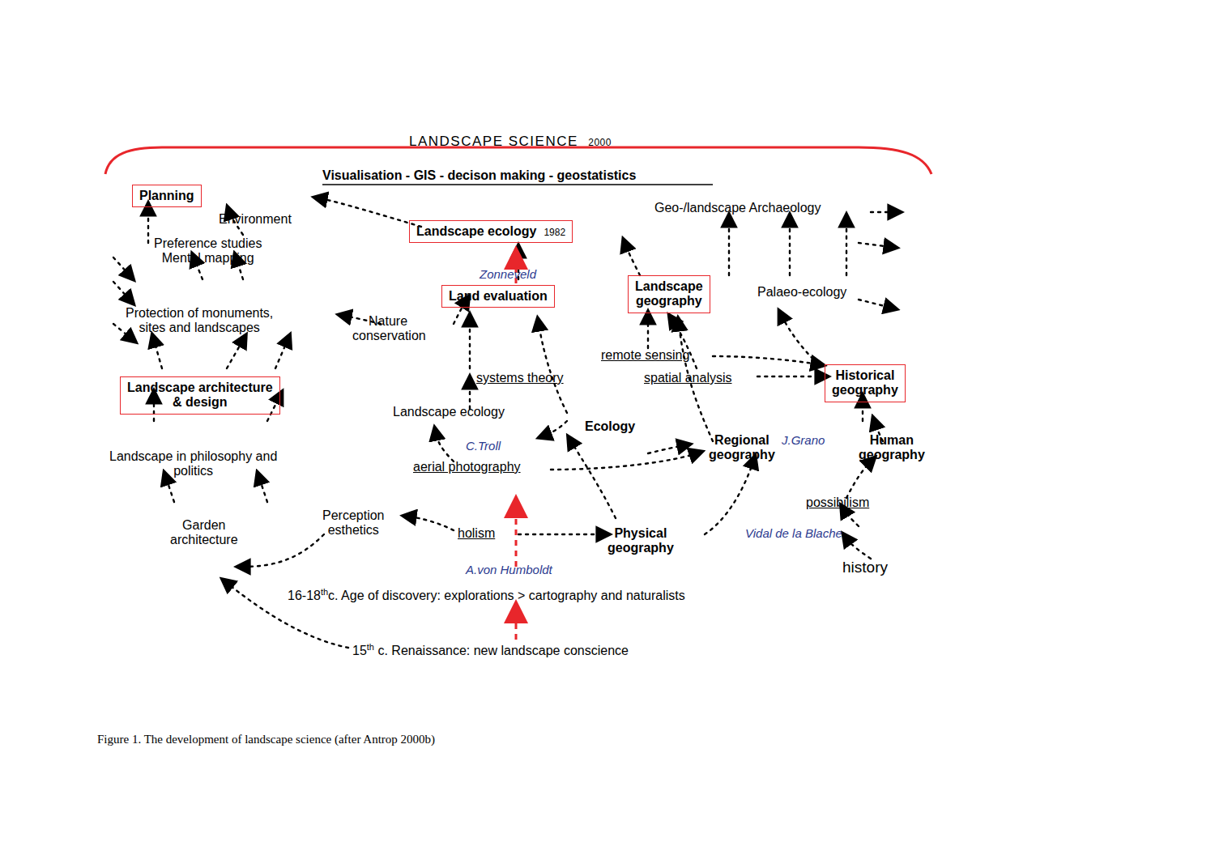LANDSCAPE SCIENCE 2000
Visualisation - GIS - decison making - geostatistics
Planning
Environment
Preference studies
Mental mapping
Protection of monuments,
sites and landscapes
Landscape architecture
& design
Landscape in philosophy and
politics
Garden
architecture
Perception
esthetics
Landscape ecology 1982
Zonneveld
Land evaluation
Nature
conservation
systems theory
Landscape ecology
C.Troll
aerial photography
holism
A.von Humboldt
Landscape
geography
remote sensing
spatial analysis
Ecology
Regional
geography
J.Grano
Human
geography
Physical
geography
Vidal de la Blache
possibilism
history
Geo-/landscape Archaeology
Palaeo-ecology
Historical
geography
16-18thc. Age of discovery: explorations > cartography and naturalists
15th c. Renaissance: new landscape conscience
Figure 1. The development of landscape science (after Antrop 2000b)